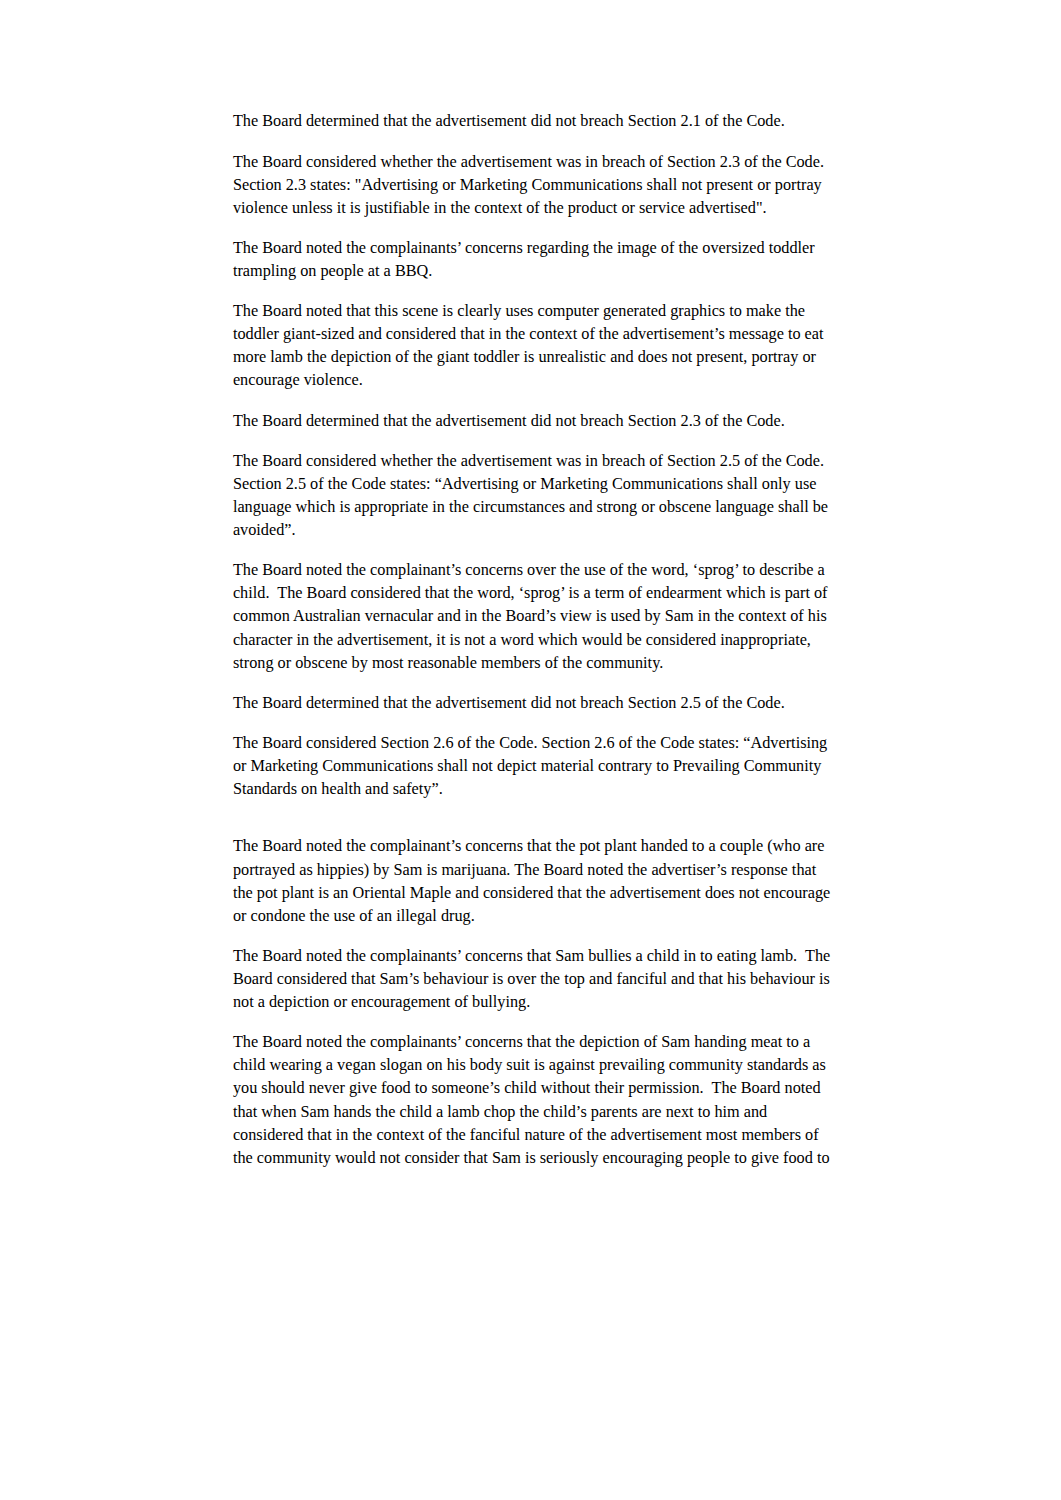The Board determined that the advertisement did not breach Section 2.1 of the Code.
The Board considered whether the advertisement was in breach of Section 2.3 of the Code. Section 2.3 states: "Advertising or Marketing Communications shall not present or portray violence unless it is justifiable in the context of the product or service advertised".
The Board noted the complainants’ concerns regarding the image of the oversized toddler trampling on people at a BBQ.
The Board noted that this scene is clearly uses computer generated graphics to make the toddler giant-sized and considered that in the context of the advertisement’s message to eat more lamb the depiction of the giant toddler is unrealistic and does not present, portray or encourage violence.
The Board determined that the advertisement did not breach Section 2.3 of the Code.
The Board considered whether the advertisement was in breach of Section 2.5 of the Code. Section 2.5 of the Code states: “Advertising or Marketing Communications shall only use language which is appropriate in the circumstances and strong or obscene language shall be avoided”.
The Board noted the complainant’s concerns over the use of the word, ‘sprog’ to describe a child. The Board considered that the word, ‘sprog’ is a term of endearment which is part of common Australian vernacular and in the Board’s view is used by Sam in the context of his character in the advertisement, it is not a word which would be considered inappropriate, strong or obscene by most reasonable members of the community.
The Board determined that the advertisement did not breach Section 2.5 of the Code.
The Board considered Section 2.6 of the Code. Section 2.6 of the Code states: “Advertising or Marketing Communications shall not depict material contrary to Prevailing Community Standards on health and safety”.
The Board noted the complainant’s concerns that the pot plant handed to a couple (who are portrayed as hippies) by Sam is marijuana. The Board noted the advertiser’s response that the pot plant is an Oriental Maple and considered that the advertisement does not encourage or condone the use of an illegal drug.
The Board noted the complainants’ concerns that Sam bullies a child in to eating lamb. The Board considered that Sam’s behaviour is over the top and fanciful and that his behaviour is not a depiction or encouragement of bullying.
The Board noted the complainants’ concerns that the depiction of Sam handing meat to a child wearing a vegan slogan on his body suit is against prevailing community standards as you should never give food to someone’s child without their permission. The Board noted that when Sam hands the child a lamb chop the child’s parents are next to him and considered that in the context of the fanciful nature of the advertisement most members of the community would not consider that Sam is seriously encouraging people to give food to